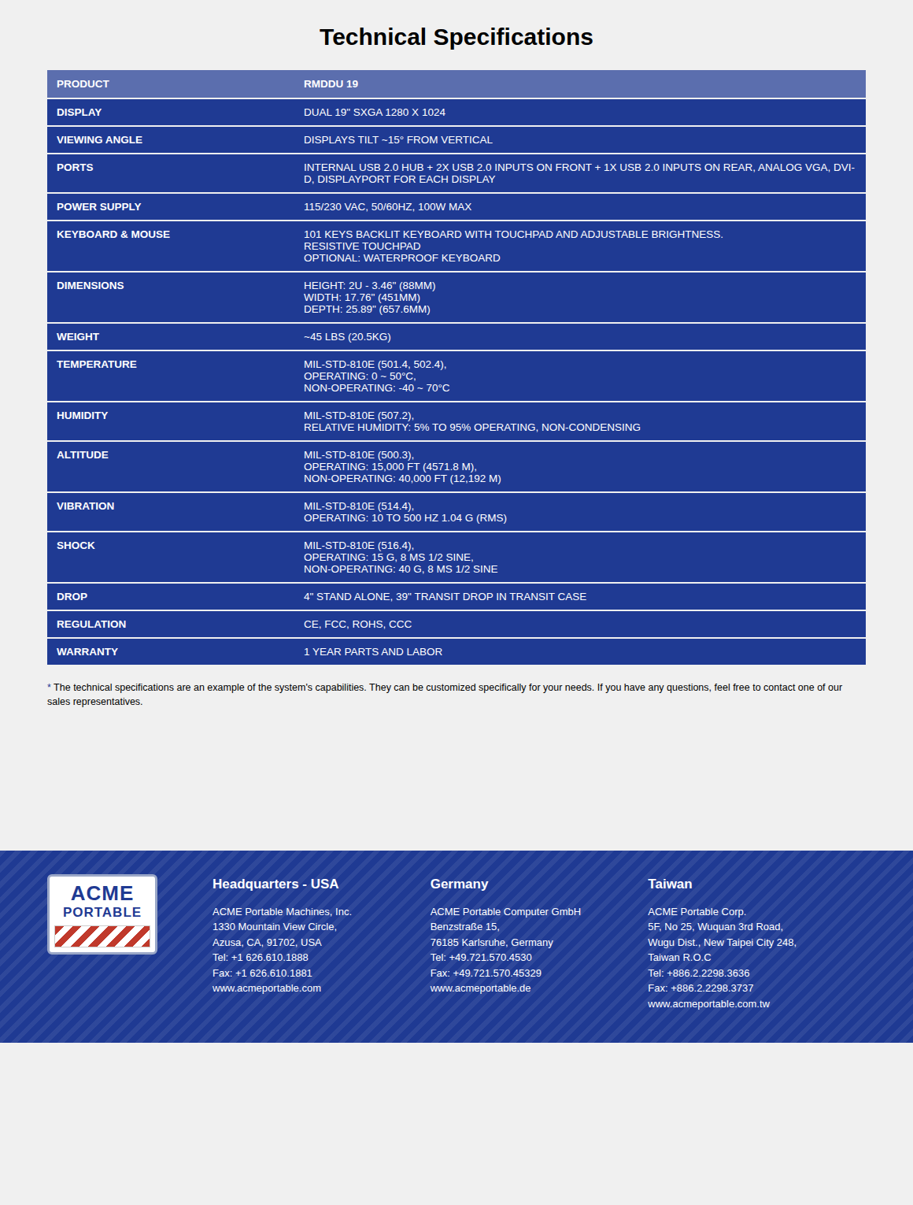Technical Specifications
| PRODUCT | RMDDU 19 |
| DISPLAY | DUAL 19" SXGA 1280 X 1024 |
| VIEWING ANGLE | DISPLAYS TILT ~15° FROM VERTICAL |
| PORTS | INTERNAL USB 2.0 HUB + 2X USB 2.0 INPUTS ON FRONT + 1X USB 2.0 INPUTS ON REAR, ANALOG VGA, DVI-D, DISPLAYPORT FOR EACH DISPLAY |
| POWER SUPPLY | 115/230 VAC, 50/60HZ, 100W MAX |
| KEYBOARD & MOUSE | 101 KEYS BACKLIT KEYBOARD WITH TOUCHPAD AND ADJUSTABLE BRIGHTNESS. RESISTIVE TOUCHPAD OPTIONAL: WATERPROOF KEYBOARD |
| DIMENSIONS | HEIGHT: 2U - 3.46" (88MM) WIDTH: 17.76" (451MM) DEPTH: 25.89" (657.6MM) |
| WEIGHT | ~45 LBS (20.5KG) |
| TEMPERATURE | MIL-STD-810E (501.4, 502.4), OPERATING: 0 ~ 50°C, NON-OPERATING: -40 ~ 70°C |
| HUMIDITY | MIL-STD-810E (507.2), RELATIVE HUMIDITY: 5% TO 95% OPERATING, NON-CONDENSING |
| ALTITUDE | MIL-STD-810E (500.3), OPERATING: 15,000 FT (4571.8 M), NON-OPERATING: 40,000 FT (12,192 M) |
| VIBRATION | MIL-STD-810E (514.4), OPERATING: 10 TO 500 HZ 1.04 G (RMS) |
| SHOCK | MIL-STD-810E (516.4), OPERATING: 15 G, 8 MS 1/2 SINE, NON-OPERATING: 40 G, 8 MS 1/2 SINE |
| DROP | 4" STAND ALONE, 39" TRANSIT DROP IN TRANSIT CASE |
| REGULATION | CE, FCC, ROHS, CCC |
| WARRANTY | 1 YEAR PARTS AND LABOR |
* The technical specifications are an example of the system's capabilities. They can be customized specifically for your needs. If you have any questions, feel free to contact one of our sales representatives.
ACME
PORTABLE
Headquarters - USA
ACME Portable Machines, Inc.
1330 Mountain View Circle,
Azusa, CA, 91702, USA
Tel: +1 626.610.1888
Fax: +1 626.610.1881
www.acmeportable.com
Germany
ACME Portable Computer GmbH
Benzstraße 15,
76185 Karlsruhe, Germany
Tel: +49.721.570.4530
Fax: +49.721.570.45329
www.acmeportable.de
Taiwan
ACME Portable Corp.
5F, No 25, Wuquan 3rd Road,
Wugu Dist., New Taipei City 248,
Taiwan R.O.C
Tel: +886.2.2298.3636
Fax: +886.2.2298.3737
www.acmeportable.com.tw